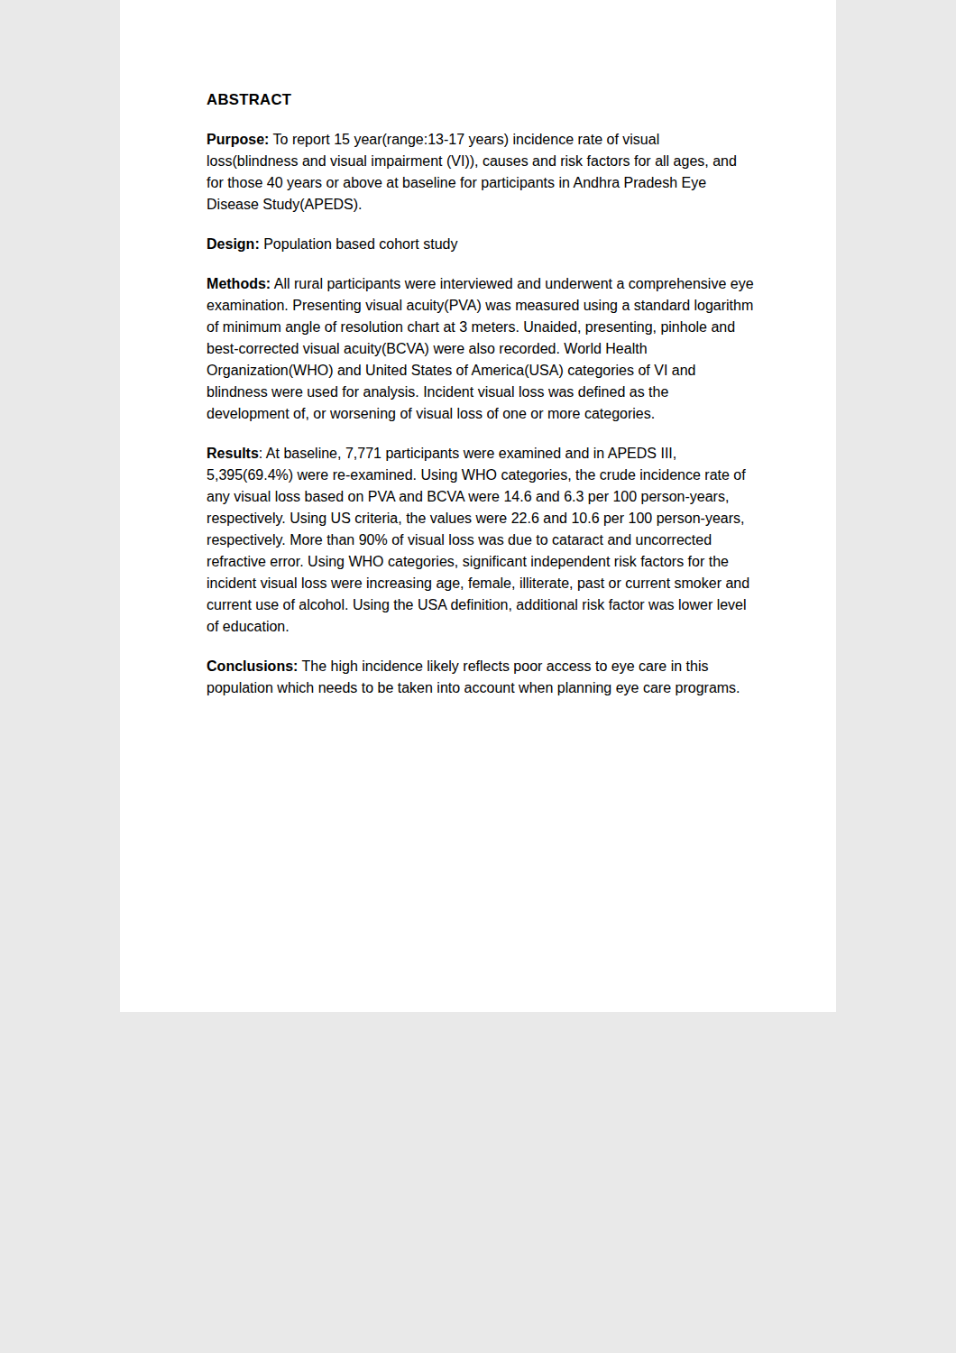ABSTRACT
Purpose: To report 15 year(range:13-17 years) incidence rate of visual loss(blindness and visual impairment (VI)), causes and risk factors for all ages, and for those 40 years or above at baseline for participants in Andhra Pradesh Eye Disease Study(APEDS).
Design: Population based cohort study
Methods: All rural participants were interviewed and underwent a comprehensive eye examination. Presenting visual acuity(PVA) was measured using a standard logarithm of minimum angle of resolution chart at 3 meters. Unaided, presenting, pinhole and best-corrected visual acuity(BCVA) were also recorded. World Health Organization(WHO) and United States of America(USA) categories of VI and blindness were used for analysis. Incident visual loss was defined as the development of, or worsening of visual loss of one or more categories.
Results: At baseline, 7,771 participants were examined and in APEDS III, 5,395(69.4%) were re-examined. Using WHO categories, the crude incidence rate of any visual loss based on PVA and BCVA were 14.6 and 6.3 per 100 person-years, respectively. Using US criteria, the values were 22.6 and 10.6 per 100 person-years, respectively. More than 90% of visual loss was due to cataract and uncorrected refractive error. Using WHO categories, significant independent risk factors for the incident visual loss were increasing age, female, illiterate, past or current smoker and current use of alcohol. Using the USA definition, additional risk factor was lower level of education.
Conclusions: The high incidence likely reflects poor access to eye care in this population which needs to be taken into account when planning eye care programs.